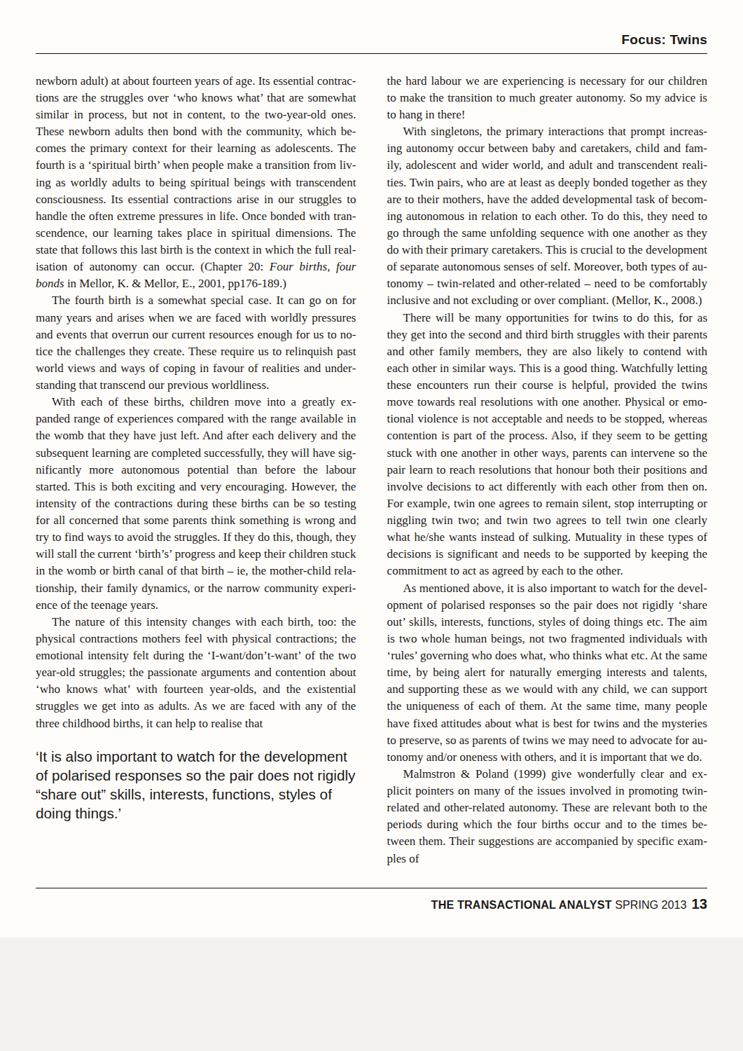Focus: Twins
newborn adult) at about fourteen years of age. Its essential contractions are the struggles over ‘who knows what’ that are somewhat similar in process, but not in content, to the two-year-old ones. These newborn adults then bond with the community, which becomes the primary context for their learning as adolescents. The fourth is a ‘spiritual birth’ when people make a transition from living as worldly adults to being spiritual beings with transcendent consciousness. Its essential contractions arise in our struggles to handle the often extreme pressures in life. Once bonded with transcendence, our learning takes place in spiritual dimensions. The state that follows this last birth is the context in which the full realisation of autonomy can occur. (Chapter 20: Four births, four bonds in Mellor, K. & Mellor, E., 2001, pp176-189.)
The fourth birth is a somewhat special case. It can go on for many years and arises when we are faced with worldly pressures and events that overrun our current resources enough for us to notice the challenges they create. These require us to relinquish past world views and ways of coping in favour of realities and understanding that transcend our previous worldliness.
With each of these births, children move into a greatly expanded range of experiences compared with the range available in the womb that they have just left. And after each delivery and the subsequent learning are completed successfully, they will have significantly more autonomous potential than before the labour started. This is both exciting and very encouraging. However, the intensity of the contractions during these births can be so testing for all concerned that some parents think something is wrong and try to find ways to avoid the struggles. If they do this, though, they will stall the current ‘birth’s’ progress and keep their children stuck in the womb or birth canal of that birth – ie, the mother-child relationship, their family dynamics, or the narrow community experience of the teenage years.
The nature of this intensity changes with each birth, too: the physical contractions mothers feel with physical contractions; the emotional intensity felt during the ‘I-want/don’t-want’ of the two year-old struggles; the passionate arguments and contention about ‘who knows what’ with fourteen year-olds, and the existential struggles we get into as adults. As we are faced with any of the three childhood births, it can help to realise that
‘It is also important to watch for the development of polarised responses so the pair does not rigidly “share out” skills, interests, functions, styles of doing things.’
the hard labour we are experiencing is necessary for our children to make the transition to much greater autonomy. So my advice is to hang in there!
With singletons, the primary interactions that prompt increasing autonomy occur between baby and caretakers, child and family, adolescent and wider world, and adult and transcendent realities. Twin pairs, who are at least as deeply bonded together as they are to their mothers, have the added developmental task of becoming autonomous in relation to each other. To do this, they need to go through the same unfolding sequence with one another as they do with their primary caretakers. This is crucial to the development of separate autonomous senses of self. Moreover, both types of autonomy – twin-related and other-related – need to be comfortably inclusive and not excluding or over compliant. (Mellor, K., 2008.)
There will be many opportunities for twins to do this, for as they get into the second and third birth struggles with their parents and other family members, they are also likely to contend with each other in similar ways. This is a good thing. Watchfully letting these encounters run their course is helpful, provided the twins move towards real resolutions with one another. Physical or emotional violence is not acceptable and needs to be stopped, whereas contention is part of the process. Also, if they seem to be getting stuck with one another in other ways, parents can intervene so the pair learn to reach resolutions that honour both their positions and involve decisions to act differently with each other from then on. For example, twin one agrees to remain silent, stop interrupting or niggling twin two; and twin two agrees to tell twin one clearly what he/she wants instead of sulking. Mutuality in these types of decisions is significant and needs to be supported by keeping the commitment to act as agreed by each to the other.
As mentioned above, it is also important to watch for the development of polarised responses so the pair does not rigidly ‘share out’ skills, interests, functions, styles of doing things etc. The aim is two whole human beings, not two fragmented individuals with ‘rules’ governing who does what, who thinks what etc. At the same time, by being alert for naturally emerging interests and talents, and supporting these as we would with any child, we can support the uniqueness of each of them. At the same time, many people have fixed attitudes about what is best for twins and the mysteries to preserve, so as parents of twins we may need to advocate for autonomy and/or oneness with others, and it is important that we do.
Malmstron & Poland (1999) give wonderfully clear and explicit pointers on many of the issues involved in promoting twin-related and other-related autonomy. These are relevant both to the periods during which the four births occur and to the times between them. Their suggestions are accompanied by specific examples of
THE TRANSACTIONAL ANALYST SPRING 201313